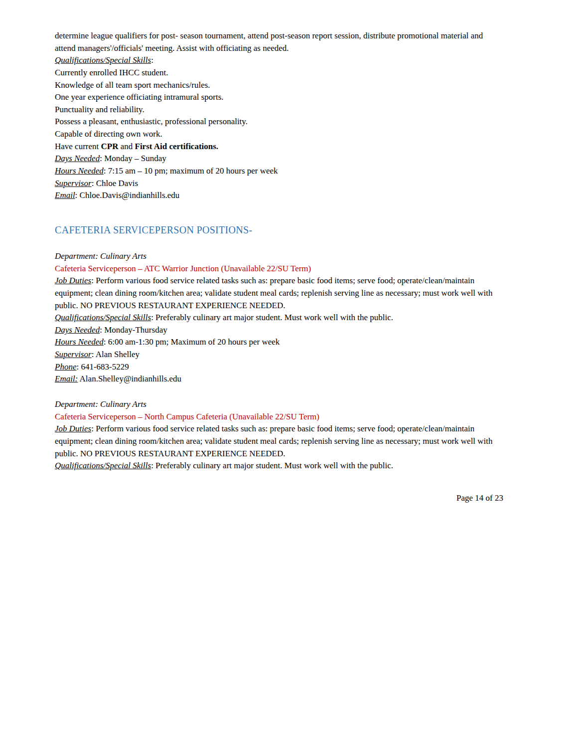determine league qualifiers for post- season tournament, attend post-season report session, distribute promotional material and attend managers'/officials' meeting. Assist with officiating as needed.
Qualifications/Special Skills:
Currently enrolled IHCC student.
Knowledge of all team sport mechanics/rules.
One year experience officiating intramural sports.
Punctuality and reliability.
Possess a pleasant, enthusiastic, professional personality.
Capable of directing own work.
Have current CPR and First Aid certifications.
Days Needed: Monday – Sunday
Hours Needed: 7:15 am – 10 pm; maximum of 20 hours per week
Supervisor: Chloe Davis
Email: Chloe.Davis@indianhills.edu
CAFETERIA SERVICEPERSON POSITIONS-
Department: Culinary Arts
Cafeteria Serviceperson – ATC Warrior Junction (Unavailable 22/SU Term)
Job Duties: Perform various food service related tasks such as: prepare basic food items; serve food; operate/clean/maintain equipment; clean dining room/kitchen area; validate student meal cards; replenish serving line as necessary; must work well with public. NO PREVIOUS RESTAURANT EXPERIENCE NEEDED.
Qualifications/Special Skills: Preferably culinary art major student. Must work well with the public.
Days Needed: Monday-Thursday
Hours Needed: 6:00 am-1:30 pm; Maximum of 20 hours per week
Supervisor: Alan Shelley
Phone: 641-683-5229
Email: Alan.Shelley@indianhills.edu
Department: Culinary Arts
Cafeteria Serviceperson – North Campus Cafeteria (Unavailable 22/SU Term)
Job Duties: Perform various food service related tasks such as: prepare basic food items; serve food; operate/clean/maintain equipment; clean dining room/kitchen area; validate student meal cards; replenish serving line as necessary; must work well with public. NO PREVIOUS RESTAURANT EXPERIENCE NEEDED.
Qualifications/Special Skills: Preferably culinary art major student. Must work well with the public.
Page 14 of 23